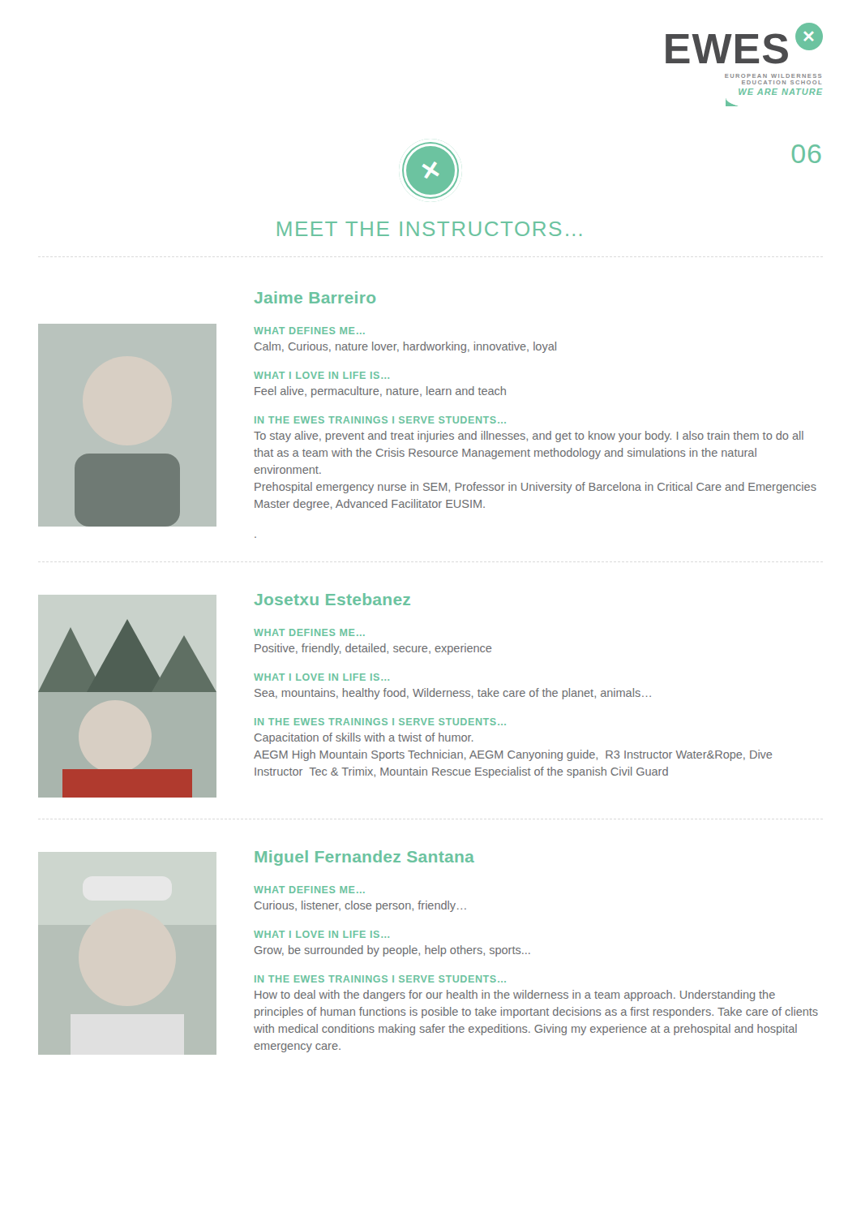EWES✕
EUROPEAN WILDERNESS
EDUCATION SCHOOL
WE ARE NATURE
06
MEET THE INSTRUCTORS…
Jaime Barreiro
WHAT DEFINES ME…
Calm, Curious, nature lover, hardworking, innovative, loyal
WHAT I LOVE IN LIFE IS…
Feel alive, permaculture, nature, learn and teach
IN THE EWES TRAININGS I SERVE STUDENTS…
To stay alive, prevent and treat injuries and illnesses, and get to know your body. I also train them to do all that as a team with the Crisis Resource Management methodology and simulations in the natural environment.
Prehospital emergency nurse in SEM, Professor in University of Barcelona in Critical Care and Emergencies Master degree, Advanced Facilitator EUSIM.
.
Josetxu Estebanez
WHAT DEFINES ME…
Positive, friendly, detailed, secure, experience
WHAT I LOVE IN LIFE IS…
Sea, mountains, healthy food, Wilderness, take care of the planet, animals…
IN THE EWES TRAININGS I SERVE STUDENTS…
Capacitation of skills with a twist of humor.
AEGM High Mountain Sports Technician, AEGM Canyoning guide, R3 Instructor Water&Rope, Dive Instructor Tec & Trimix, Mountain Rescue Especialist of the spanish Civil Guard
Miguel Fernandez Santana
WHAT DEFINES ME…
Curious, listener, close person, friendly…
WHAT I LOVE IN LIFE IS…
Grow, be surrounded by people, help others, sports...
IN THE EWES TRAININGS I SERVE STUDENTS…
How to deal with the dangers for our health in the wilderness in a team approach. Understanding the principles of human functions is posible to take important decisions as a first responders. Take care of clients with medical conditions making safer the expeditions. Giving my experience at a prehospital and hospital emergency care.